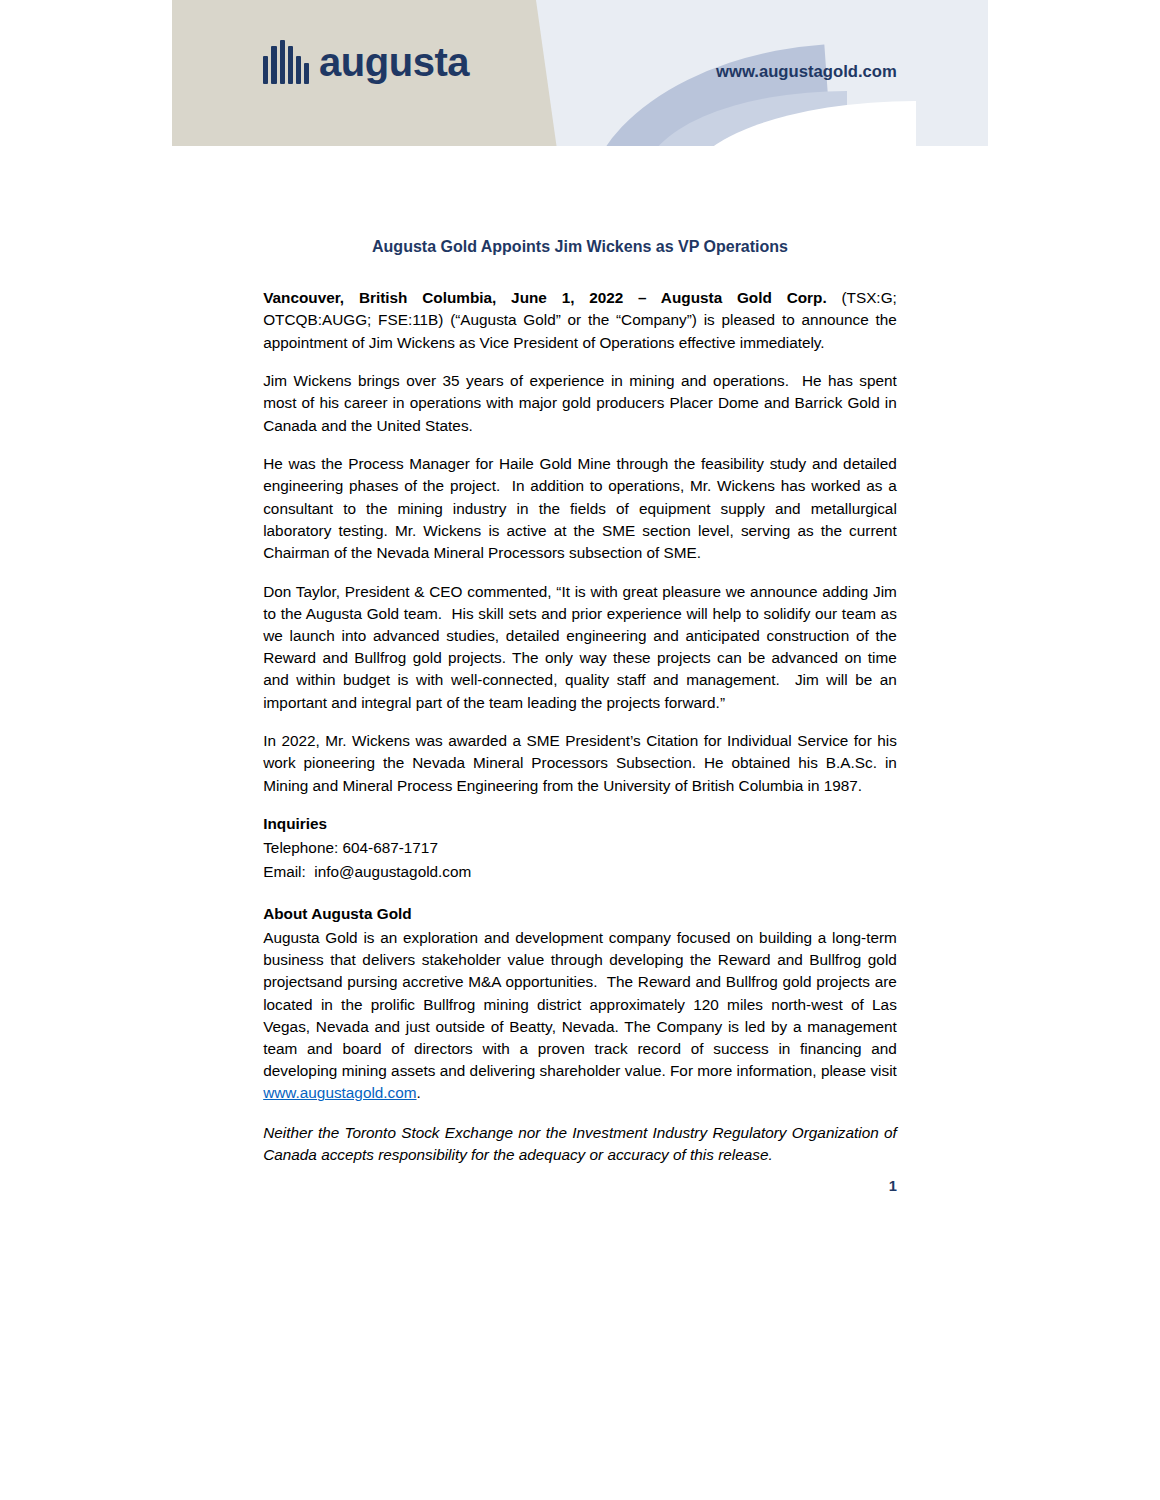augusta
www.augustagold.com
Augusta Gold Appoints Jim Wickens as VP Operations
Vancouver, British Columbia, June 1, 2022 – Augusta Gold Corp. (TSX:G; OTCQB:AUGG; FSE:11B) (“Augusta Gold” or the “Company”) is pleased to announce the appointment of Jim Wickens as Vice President of Operations effective immediately.
Jim Wickens brings over 35 years of experience in mining and operations. He has spent most of his career in operations with major gold producers Placer Dome and Barrick Gold in Canada and the United States.
He was the Process Manager for Haile Gold Mine through the feasibility study and detailed engineering phases of the project. In addition to operations, Mr. Wickens has worked as a consultant to the mining industry in the fields of equipment supply and metallurgical laboratory testing. Mr. Wickens is active at the SME section level, serving as the current Chairman of the Nevada Mineral Processors subsection of SME.
Don Taylor, President & CEO commented, “It is with great pleasure we announce adding Jim to the Augusta Gold team. His skill sets and prior experience will help to solidify our team as we launch into advanced studies, detailed engineering and anticipated construction of the Reward and Bullfrog gold projects. The only way these projects can be advanced on time and within budget is with well-connected, quality staff and management. Jim will be an important and integral part of the team leading the projects forward.”
In 2022, Mr. Wickens was awarded a SME President’s Citation for Individual Service for his work pioneering the Nevada Mineral Processors Subsection. He obtained his B.A.Sc. in Mining and Mineral Process Engineering from the University of British Columbia in 1987.
Inquiries
Telephone: 604-687-1717
Email: info@augustagold.com
About Augusta Gold
Augusta Gold is an exploration and development company focused on building a long-term business that delivers stakeholder value through developing the Reward and Bullfrog gold projectsand pursing accretive M&A opportunities. The Reward and Bullfrog gold projects are located in the prolific Bullfrog mining district approximately 120 miles north-west of Las Vegas, Nevada and just outside of Beatty, Nevada. The Company is led by a management team and board of directors with a proven track record of success in financing and developing mining assets and delivering shareholder value. For more information, please visit www.augustagold.com.
Neither the Toronto Stock Exchange nor the Investment Industry Regulatory Organization of Canada accepts responsibility for the adequacy or accuracy of this release.
1